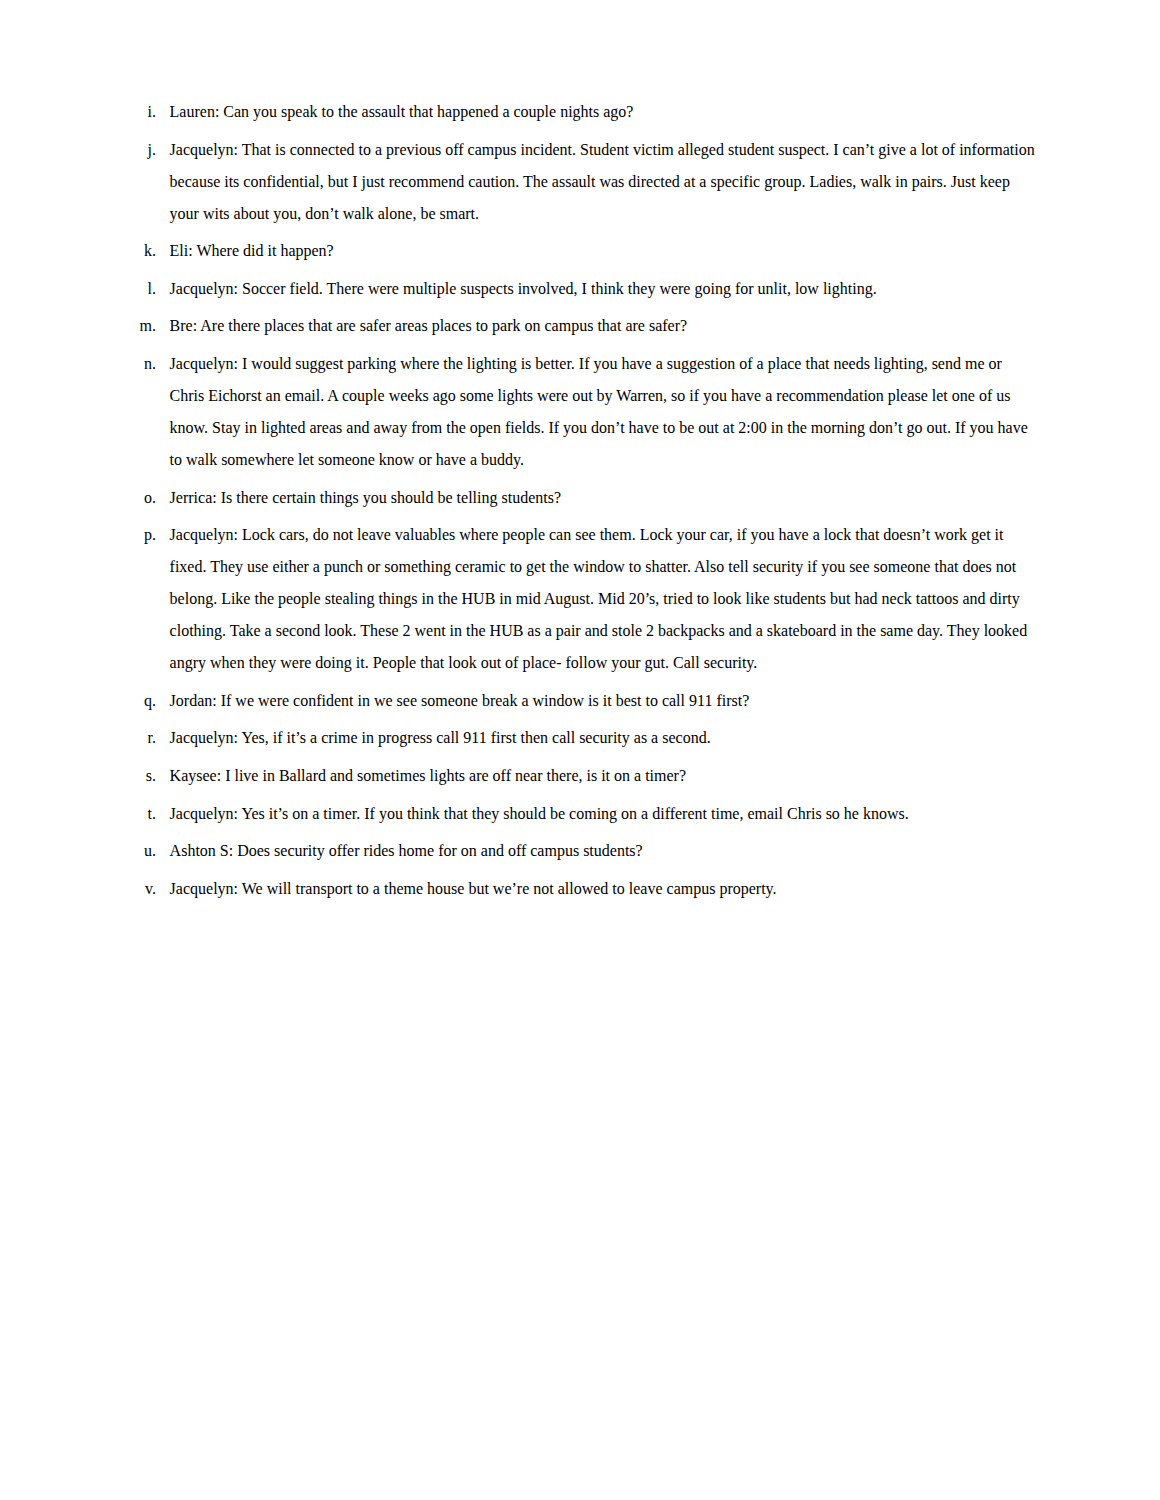Lauren: Can you speak to the assault that happened a couple nights ago?
Jacquelyn: That is connected to a previous off campus incident. Student victim alleged student suspect. I can’t give a lot of information because its confidential, but I just recommend caution. The assault was directed at a specific group. Ladies, walk in pairs. Just keep your wits about you, don’t walk alone, be smart.
Eli: Where did it happen?
Jacquelyn: Soccer field. There were multiple suspects involved, I think they were going for unlit, low lighting.
Bre: Are there places that are safer areas places to park on campus that are safer?
Jacquelyn: I would suggest parking where the lighting is better. If you have a suggestion of a place that needs lighting, send me or Chris Eichorst an email. A couple weeks ago some lights were out by Warren, so if you have a recommendation please let one of us know. Stay in lighted areas and away from the open fields. If you don’t have to be out at 2:00 in the morning don’t go out. If you have to walk somewhere let someone know or have a buddy.
Jerrica: Is there certain things you should be telling students?
Jacquelyn: Lock cars, do not leave valuables where people can see them. Lock your car, if you have a lock that doesn’t work get it fixed. They use either a punch or something ceramic to get the window to shatter. Also tell security if you see someone that does not belong. Like the people stealing things in the HUB in mid August. Mid 20’s, tried to look like students but had neck tattoos and dirty clothing. Take a second look. These 2 went in the HUB as a pair and stole 2 backpacks and a skateboard in the same day. They looked angry when they were doing it. People that look out of place- follow your gut. Call security.
Jordan: If we were confident in we see someone break a window is it best to call 911 first?
Jacquelyn: Yes, if it’s a crime in progress call 911 first then call security as a second.
Kaysee: I live in Ballard and sometimes lights are off near there, is it on a timer?
Jacquelyn: Yes it’s on a timer. If you think that they should be coming on a different time, email Chris so he knows.
Ashton S: Does security offer rides home for on and off campus students?
Jacquelyn: We will transport to a theme house but we’re not allowed to leave campus property.